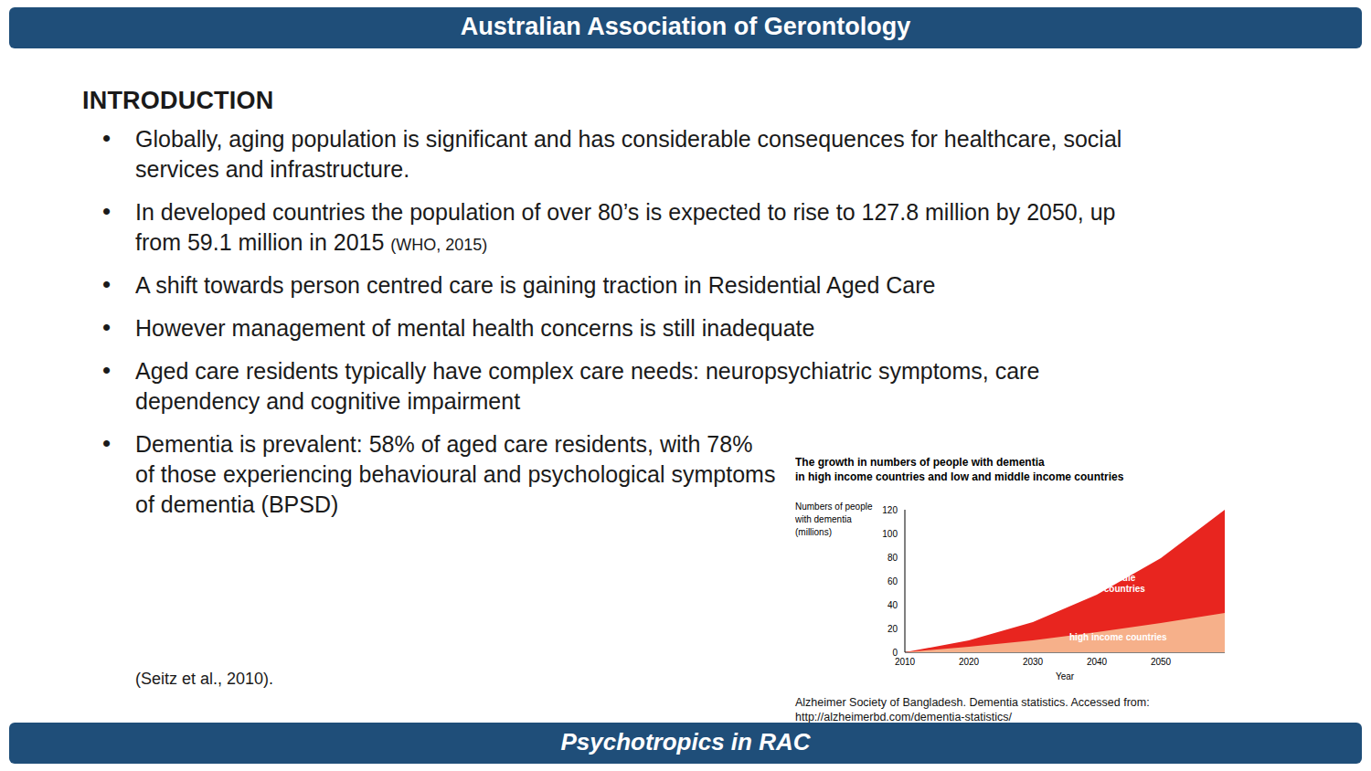Australian Association of Gerontology
INTRODUCTION
Globally, aging population is significant and has considerable consequences for healthcare, social services and infrastructure.
In developed countries the population of over 80’s is expected to rise to 127.8 million by 2050, up from 59.1 million in 2015 (WHO, 2015)
A shift towards person centred care is gaining traction in Residential Aged Care
However management of mental health concerns is still inadequate
Aged care residents typically have complex care needs: neuropsychiatric symptoms, care dependency and cognitive impairment
Dementia is prevalent: 58% of aged care residents, with 78% of those experiencing behavioural and psychological symptoms of dementia (BPSD)
(Seitz et al., 2010).
Alzheimer Society of Bangladesh. Dementia statistics. Accessed from: http://alzheimerbd.com/dementia-statistics/
Psychotropics in RAC